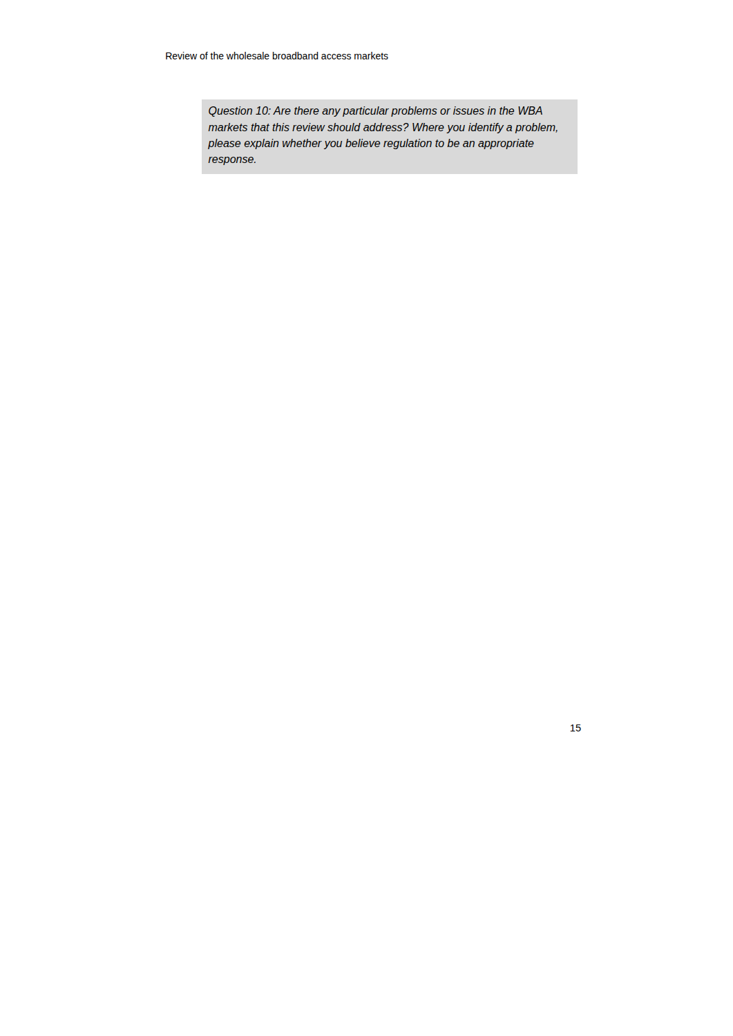Review of the wholesale broadband access markets
Question 10: Are there any particular problems or issues in the WBA markets that this review should address? Where you identify a problem, please explain whether you believe regulation to be an appropriate response.
15